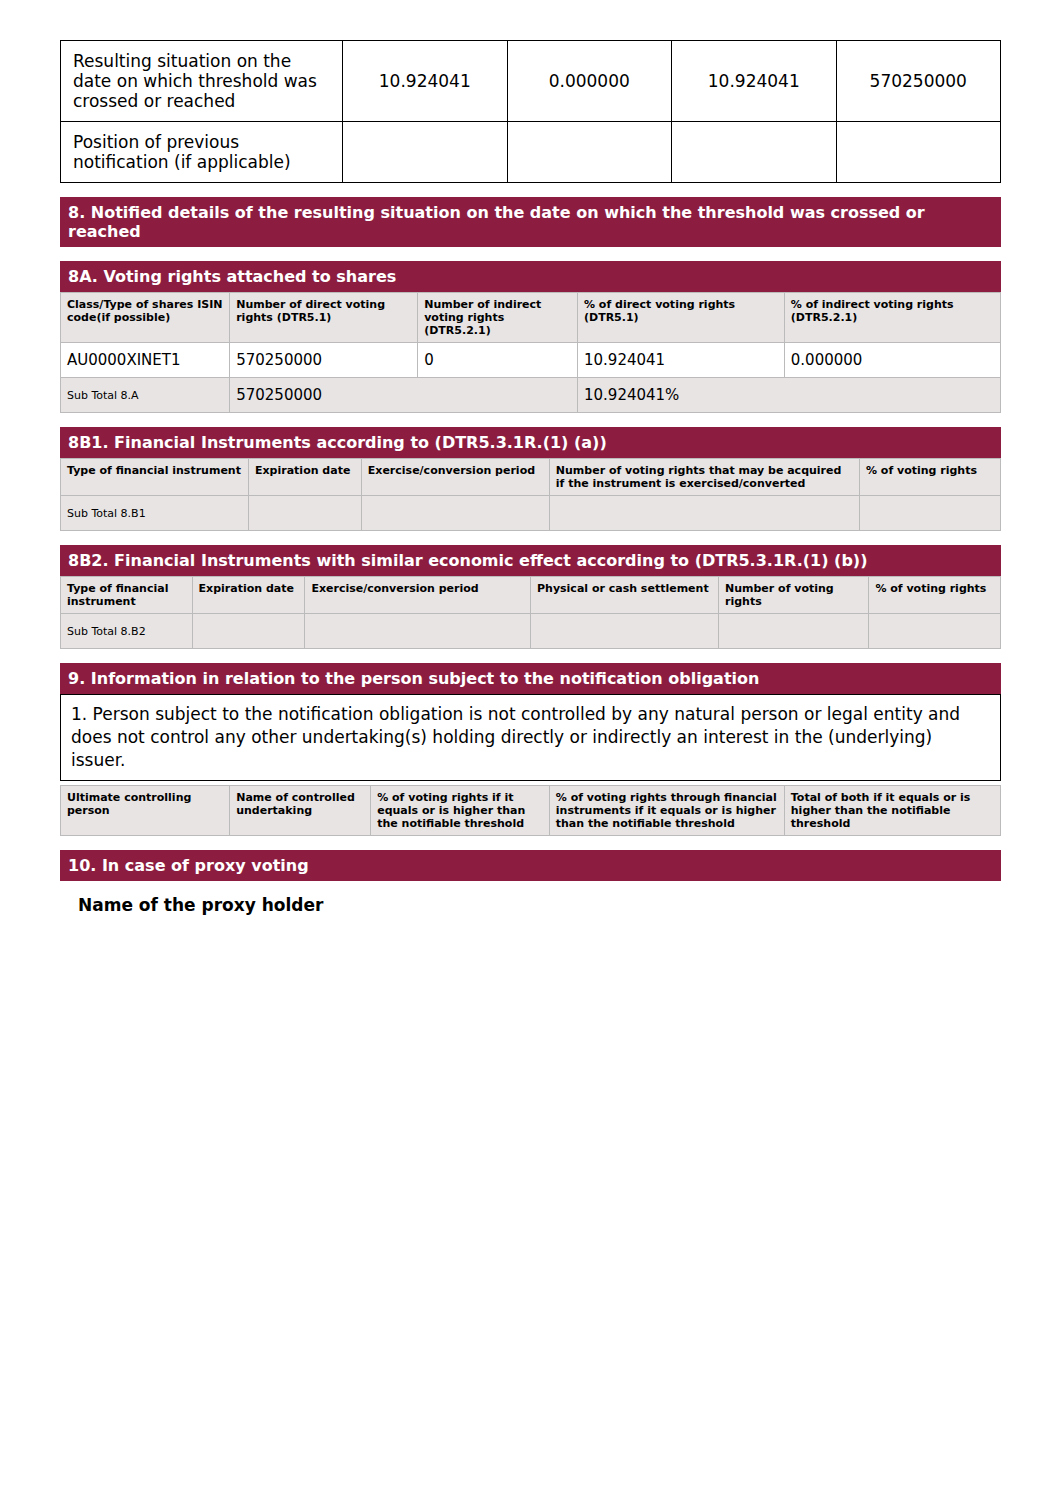| Resulting situation on the date on which threshold was crossed or reached | 10.924041 | 0.000000 | 10.924041 | 570250000 |
| Position of previous notification (if applicable) | | | | |
8. Notified details of the resulting situation on the date on which the threshold was crossed or reached
8A. Voting rights attached to shares
| Class/Type of shares ISIN code(if possible) | Number of direct voting rights (DTR5.1) | Number of indirect voting rights (DTR5.2.1) | % of direct voting rights (DTR5.1) | % of indirect voting rights (DTR5.2.1) |
| --- | --- | --- | --- | --- |
| AU0000XINET1 | 570250000 | 0 | 10.924041 | 0.000000 |
| Sub Total 8.A | 570250000 | 10.924041% |
8B1. Financial Instruments according to (DTR5.3.1R.(1) (a))
| Type of financial instrument | Expiration date | Exercise/conversion period | Number of voting rights that may be acquired if the instrument is exercised/converted | % of voting rights |
| --- | --- | --- | --- | --- |
| Sub Total 8.B1 | | | | |
8B2. Financial Instruments with similar economic effect according to (DTR5.3.1R.(1) (b))
| Type of financial instrument | Expiration date | Exercise/conversion period | Physical or cash settlement | Number of voting rights | % of voting rights |
| --- | --- | --- | --- | --- | --- |
| Sub Total 8.B2 | | | | | |
9. Information in relation to the person subject to the notification obligation
1. Person subject to the notification obligation is not controlled by any natural person or legal entity and does not control any other undertaking(s) holding directly or indirectly an interest in the (underlying) issuer.
| Ultimate controlling person | Name of controlled undertaking | % of voting rights if it equals or is higher than the notifiable threshold | % of voting rights through financial instruments if it equals or is higher than the notifiable threshold | Total of both if it equals or is higher than the notifiable threshold |
| --- | --- | --- | --- | --- |
10. In case of proxy voting
Name of the proxy holder